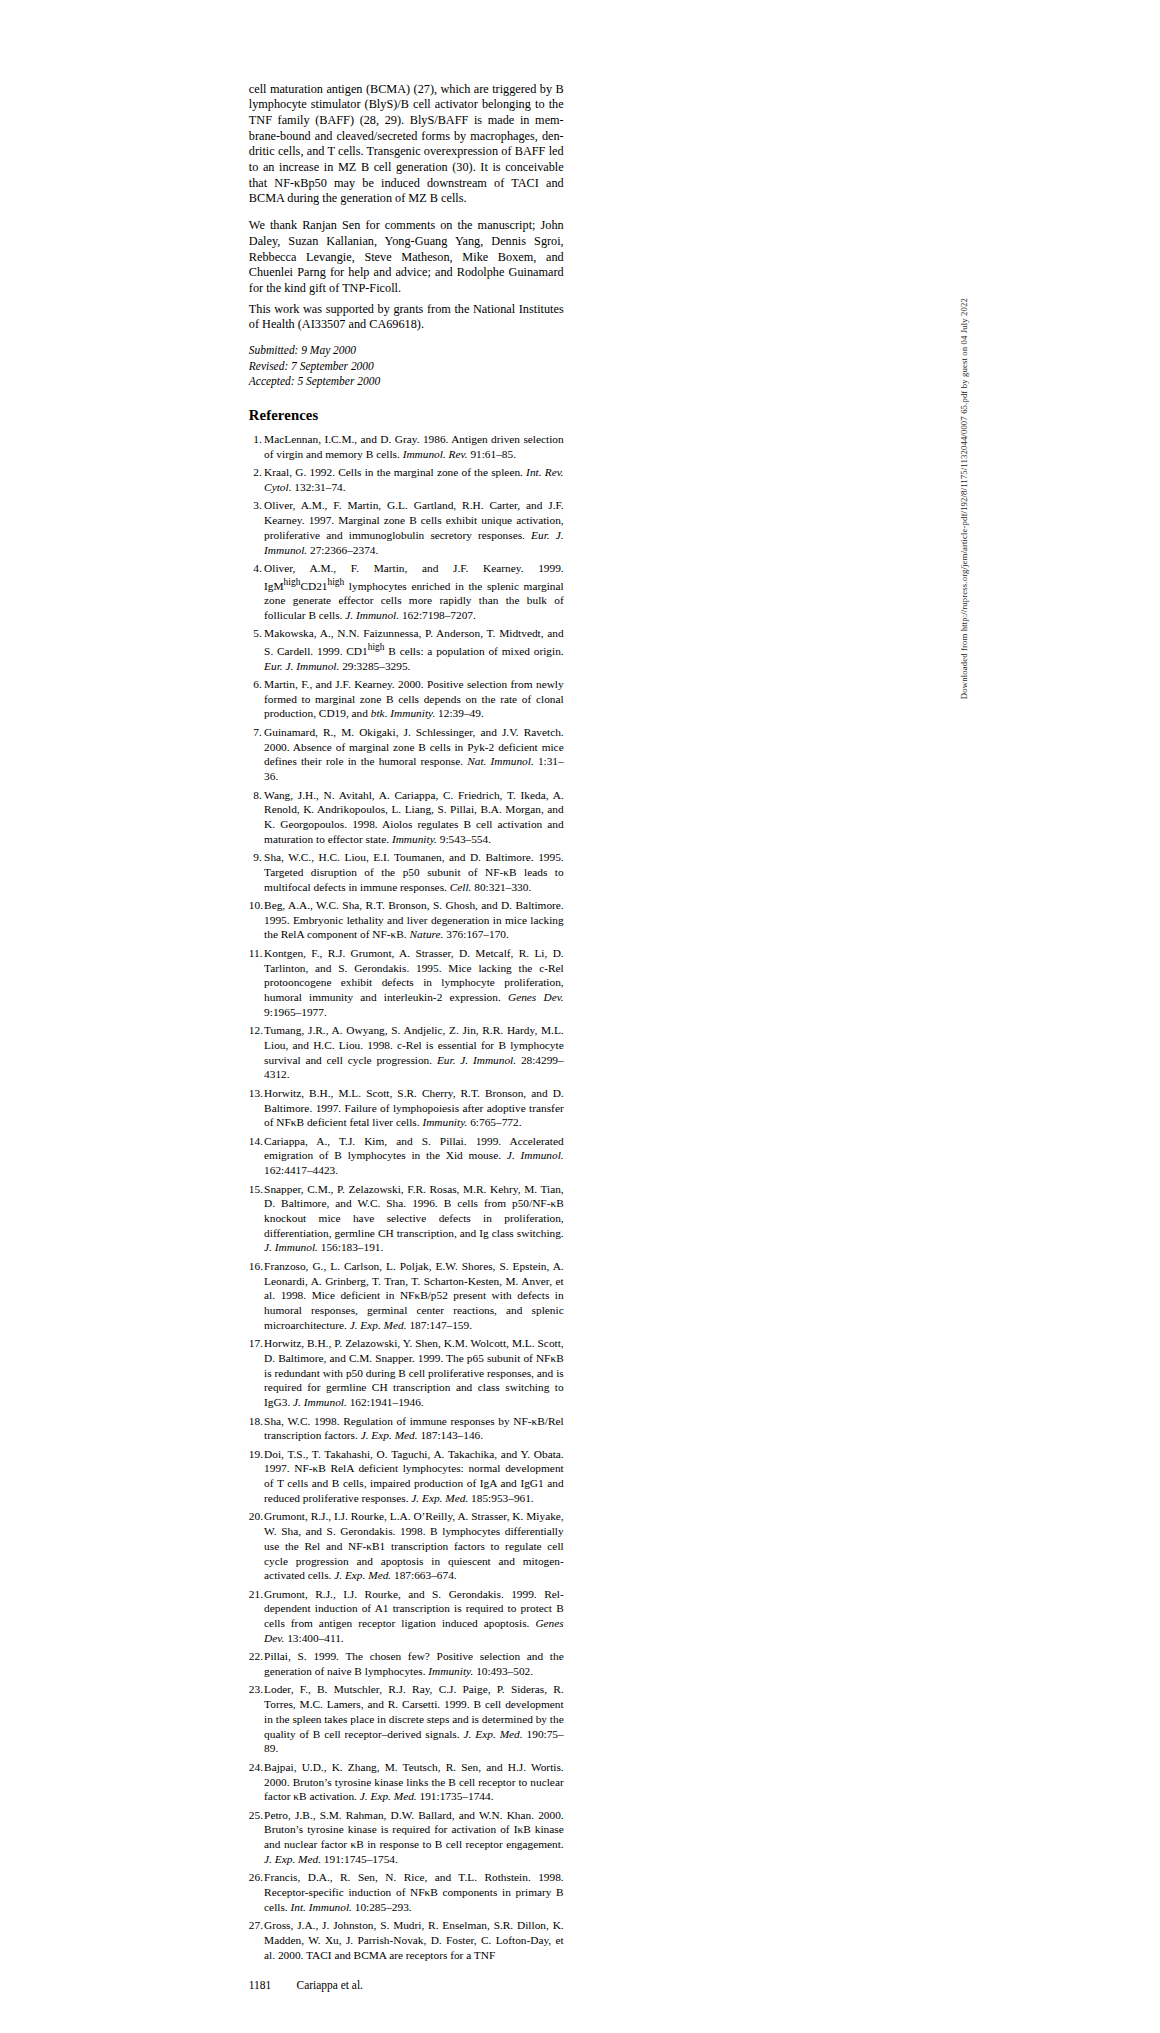Downloaded from http://rupress.org/jem/article-pdf/192/8/1175/1132044/0007 65.pdf by guest on 04 July 2022
cell maturation antigen (BCMA) (27), which are triggered by B lymphocyte stimulator (BlyS)/B cell activator belonging to the TNF family (BAFF) (28, 29). BlyS/BAFF is made in membrane-bound and cleaved/secreted forms by macrophages, dendritic cells, and T cells. Transgenic overexpression of BAFF led to an increase in MZ B cell generation (30). It is conceivable that NF-κBp50 may be induced downstream of TACI and BCMA during the generation of MZ B cells.
We thank Ranjan Sen for comments on the manuscript; John Daley, Suzan Kallanian, Yong-Guang Yang, Dennis Sgroi, Rebbecca Levangie, Steve Matheson, Mike Boxem, and Chuenlei Parng for help and advice; and Rodolphe Guinamard for the kind gift of TNP-Ficoll.
This work was supported by grants from the National Institutes of Health (AI33507 and CA69618).
Submitted: 9 May 2000
Revised: 7 September 2000
Accepted: 5 September 2000
References
1. MacLennan, I.C.M., and D. Gray. 1986. Antigen driven selection of virgin and memory B cells. Immunol. Rev. 91:61–85.
2. Kraal, G. 1992. Cells in the marginal zone of the spleen. Int. Rev. Cytol. 132:31–74.
3. Oliver, A.M., F. Martin, G.L. Gartland, R.H. Carter, and J.F. Kearney. 1997. Marginal zone B cells exhibit unique activation, proliferative and immunoglobulin secretory responses. Eur. J. Immunol. 27:2366–2374.
4. Oliver, A.M., F. Martin, and J.F. Kearney. 1999. IgMhighCD21high lymphocytes enriched in the splenic marginal zone generate effector cells more rapidly than the bulk of follicular B cells. J. Immunol. 162:7198–7207.
5. Makowska, A., N.N. Faizunnessa, P. Anderson, T. Midtvedt, and S. Cardell. 1999. CD1high B cells: a population of mixed origin. Eur. J. Immunol. 29:3285–3295.
6. Martin, F., and J.F. Kearney. 2000. Positive selection from newly formed to marginal zone B cells depends on the rate of clonal production, CD19, and btk. Immunity. 12:39–49.
7. Guinamard, R., M. Okigaki, J. Schlessinger, and J.V. Ravetch. 2000. Absence of marginal zone B cells in Pyk-2 deficient mice defines their role in the humoral response. Nat. Immunol. 1:31–36.
8. Wang, J.H., N. Avitahl, A. Cariappa, C. Friedrich, T. Ikeda, A. Renold, K. Andrikopoulos, L. Liang, S. Pillai, B.A. Morgan, and K. Georgopoulos. 1998. Aiolos regulates B cell activation and maturation to effector state. Immunity. 9:543–554.
9. Sha, W.C., H.C. Liou, E.I. Toumanen, and D. Baltimore. 1995. Targeted disruption of the p50 subunit of NF-κB leads to multifocal defects in immune responses. Cell. 80:321–330.
10. Beg, A.A., W.C. Sha, R.T. Bronson, S. Ghosh, and D. Baltimore. 1995. Embryonic lethality and liver degeneration in mice lacking the RelA component of NF-κB. Nature. 376:167–170.
11. Kontgen, F., R.J. Grumont, A. Strasser, D. Metcalf, R. Li, D. Tarlinton, and S. Gerondakis. 1995. Mice lacking the c-Rel protooncogene exhibit defects in lymphocyte proliferation, humoral immunity and interleukin-2 expression. Genes Dev. 9:1965–1977.
12. Tumang, J.R., A. Owyang, S. Andjelic, Z. Jin, R.R. Hardy, M.L. Liou, and H.C. Liou. 1998. c-Rel is essential for B lymphocyte survival and cell cycle progression. Eur. J. Immunol. 28:4299–4312.
13. Horwitz, B.H., M.L. Scott, S.R. Cherry, R.T. Bronson, and D. Baltimore. 1997. Failure of lymphopoiesis after adoptive transfer of NFκB deficient fetal liver cells. Immunity. 6:765–772.
14. Cariappa, A., T.J. Kim, and S. Pillai. 1999. Accelerated emigration of B lymphocytes in the Xid mouse. J. Immunol. 162:4417–4423.
15. Snapper, C.M., P. Zelazowski, F.R. Rosas, M.R. Kehry, M. Tian, D. Baltimore, and W.C. Sha. 1996. B cells from p50/NF-κB knockout mice have selective defects in proliferation, differentiation, germline CH transcription, and Ig class switching. J. Immunol. 156:183–191.
16. Franzoso, G., L. Carlson, L. Poljak, E.W. Shores, S. Epstein, A. Leonardi, A. Grinberg, T. Tran, T. Scharton-Kesten, M. Anver, et al. 1998. Mice deficient in NFκB/p52 present with defects in humoral responses, germinal center reactions, and splenic microarchitecture. J. Exp. Med. 187:147–159.
17. Horwitz, B.H., P. Zelazowski, Y. Shen, K.M. Wolcott, M.L. Scott, D. Baltimore, and C.M. Snapper. 1999. The p65 subunit of NFκB is redundant with p50 during B cell proliferative responses, and is required for germline CH transcription and class switching to IgG3. J. Immunol. 162:1941–1946.
18. Sha, W.C. 1998. Regulation of immune responses by NF-κB/Rel transcription factors. J. Exp. Med. 187:143–146.
19. Doi, T.S., T. Takahashi, O. Taguchi, A. Takachika, and Y. Obata. 1997. NF-κB RelA deficient lymphocytes: normal development of T cells and B cells, impaired production of IgA and IgG1 and reduced proliferative responses. J. Exp. Med. 185:953–961.
20. Grumont, R.J., I.J. Rourke, L.A. O’Reilly, A. Strasser, K. Miyake, W. Sha, and S. Gerondakis. 1998. B lymphocytes differentially use the Rel and NF-κB1 transcription factors to regulate cell cycle progression and apoptosis in quiescent and mitogen-activated cells. J. Exp. Med. 187:663–674.
21. Grumont, R.J., I.J. Rourke, and S. Gerondakis. 1999. Rel-dependent induction of A1 transcription is required to protect B cells from antigen receptor ligation induced apoptosis. Genes Dev. 13:400–411.
22. Pillai, S. 1999. The chosen few? Positive selection and the generation of naive B lymphocytes. Immunity. 10:493–502.
23. Loder, F., B. Mutschler, R.J. Ray, C.J. Paige, P. Sideras, R. Torres, M.C. Lamers, and R. Carsetti. 1999. B cell development in the spleen takes place in discrete steps and is determined by the quality of B cell receptor–derived signals. J. Exp. Med. 190:75–89.
24. Bajpai, U.D., K. Zhang, M. Teutsch, R. Sen, and H.J. Wortis. 2000. Bruton’s tyrosine kinase links the B cell receptor to nuclear factor κB activation. J. Exp. Med. 191:1735–1744.
25. Petro, J.B., S.M. Rahman, D.W. Ballard, and W.N. Khan. 2000. Bruton’s tyrosine kinase is required for activation of IκB kinase and nuclear factor κB in response to B cell receptor engagement. J. Exp. Med. 191:1745–1754.
26. Francis, D.A., R. Sen, N. Rice, and T.L. Rothstein. 1998. Receptor-specific induction of NFκB components in primary B cells. Int. Immunol. 10:285–293.
27. Gross, J.A., J. Johnston, S. Mudri, R. Enselman, S.R. Dillon, K. Madden, W. Xu, J. Parrish-Novak, D. Foster, C. Lofton-Day, et al. 2000. TACI and BCMA are receptors for a TNF
1181 Cariappa et al.